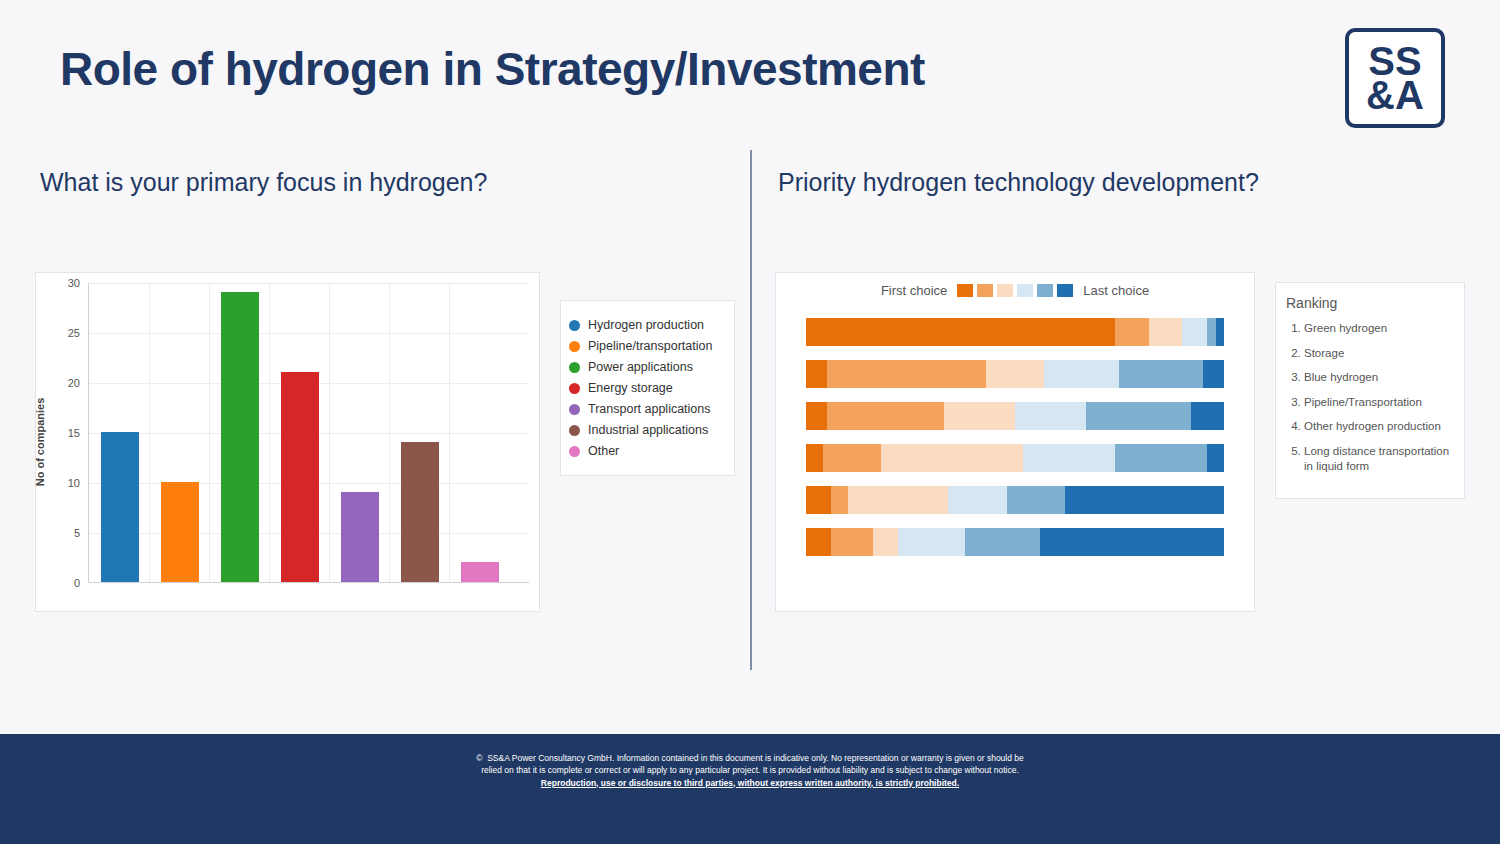Role of hydrogen in Strategy/Investment
SS&A
What is your primary focus in hydrogen?
Priority hydrogen technology development?
No of companies
30
25
20
15
10
5
0
Hydrogen production
Pipeline/transportation
Power applications
Energy storage
Transport applications
Industrial applications
Other
First choice Last choice
Ranking
Green hydrogen
Storage
Blue hydrogen
Pipeline/Transportation
Other hydrogen production
Long distance transportation in liquid form
© SS&A Power Consultancy GmbH. Information contained in this document is indicative only. No representation or warranty is given or should be
relied on that it is complete or correct or will apply to any particular project. It is provided without liability and is subject to change without notice.
Reproduction, use or disclosure to third parties, without express written authority, is strictly prohibited.